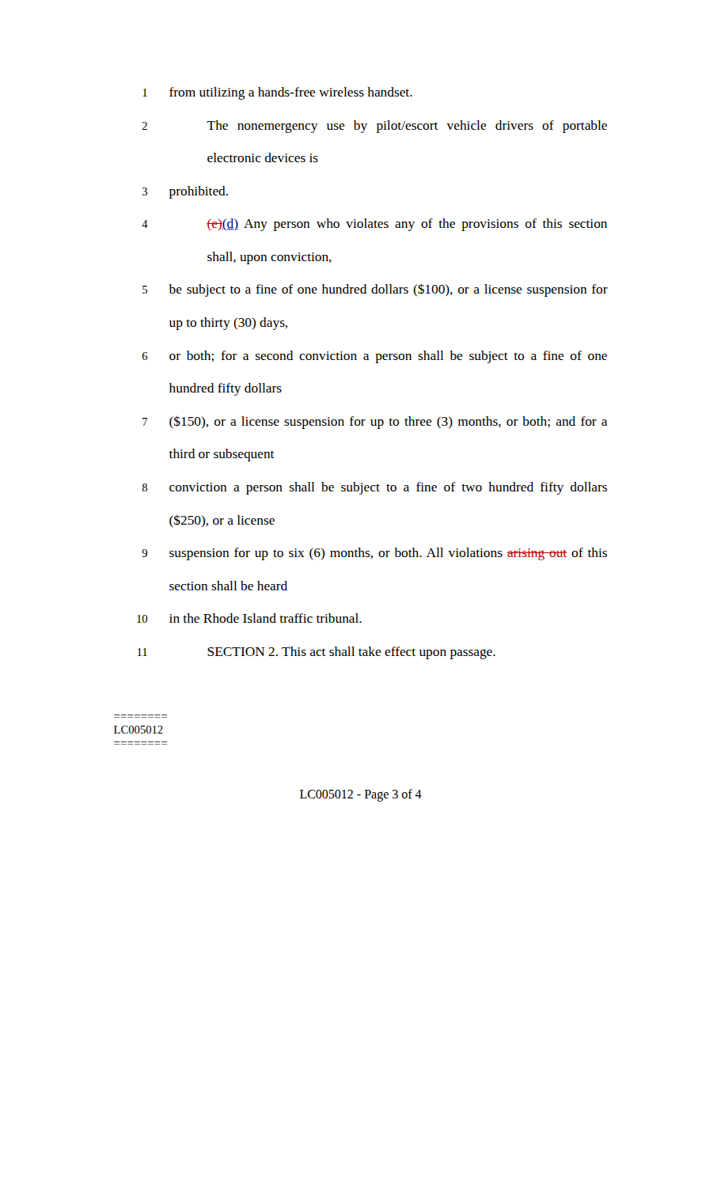1
from utilizing a hands-free wireless handset.
2
The nonemergency use by pilot/escort vehicle drivers of portable electronic devices is
3
prohibited.
4
(e)(d) Any person who violates any of the provisions of this section shall, upon conviction,
5
be subject to a fine of one hundred dollars ($100), or a license suspension for up to thirty (30) days,
6
or both; for a second conviction a person shall be subject to a fine of one hundred fifty dollars
7
($150), or a license suspension for up to three (3) months, or both; and for a third or subsequent
8
conviction a person shall be subject to a fine of two hundred fifty dollars ($250), or a license
9
suspension for up to six (6) months, or both. All violations arising out of this section shall be heard
10
in the Rhode Island traffic tribunal.
11
SECTION 2. This act shall take effect upon passage.
========
LC005012
========
LC005012 - Page 3 of 4